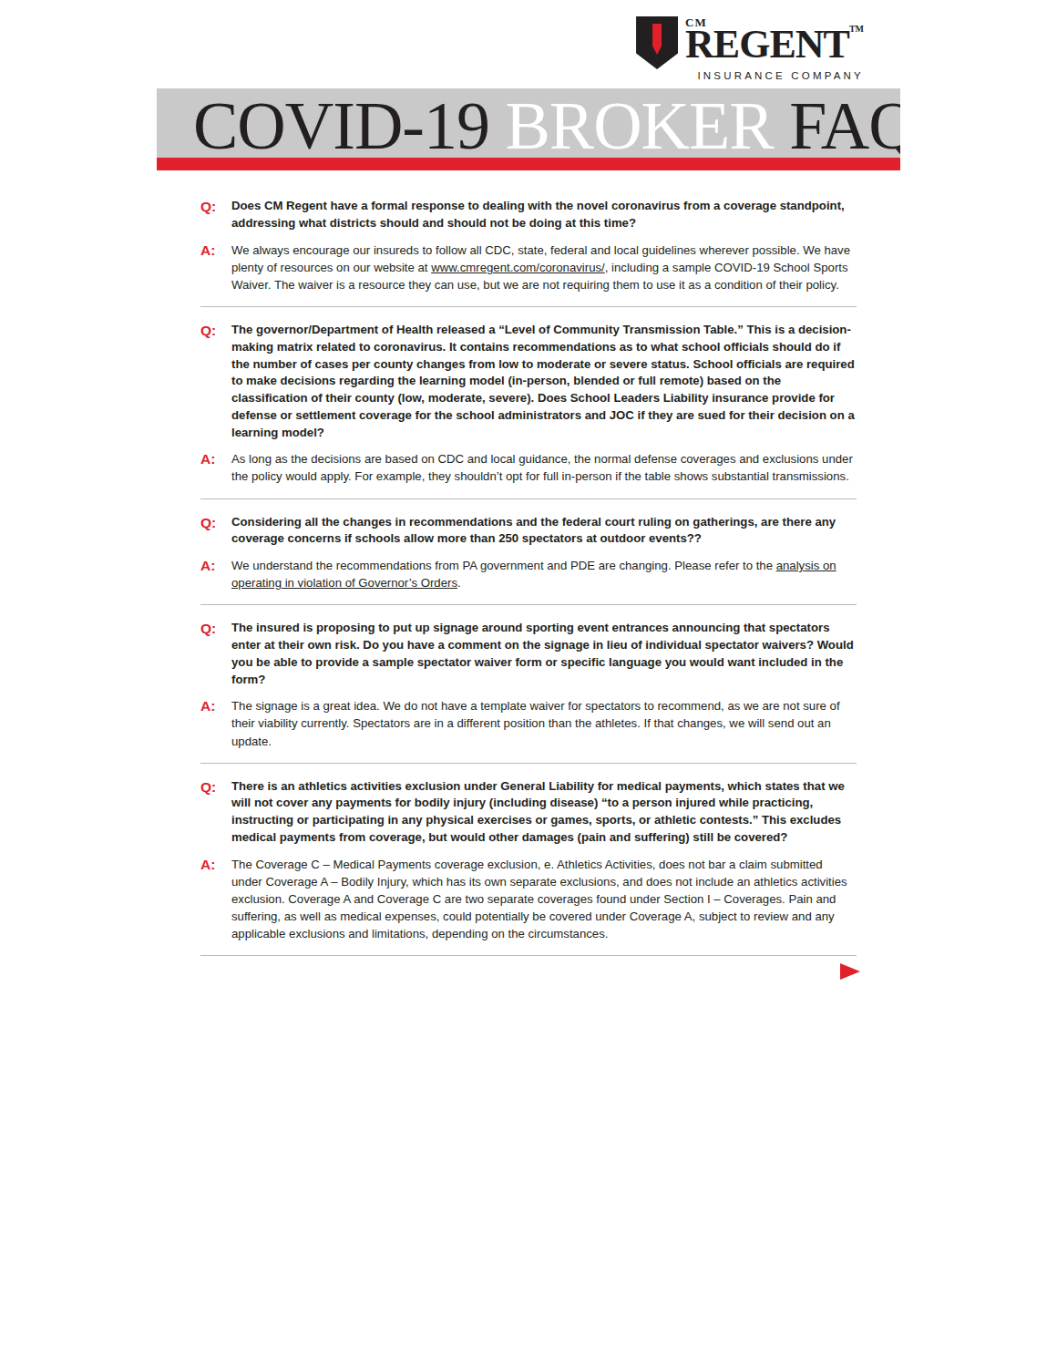CM REGENTTM
INSURANCE COMPANY
COVID-19 BROKER FAQ
Q:
Does CM Regent have a formal response to dealing with the novel coronavirus from a coverage standpoint, addressing what districts should and should not be doing at this time?
A:
We always encourage our insureds to follow all CDC, state, federal and local guidelines wherever possible. We have plenty of resources on our website at www.cmregent.com/coronavirus/, including a sample COVID-19 School Sports Waiver. The waiver is a resource they can use, but we are not requiring them to use it as a condition of their policy.
Q:
The governor/Department of Health released a “Level of Community Transmission Table.” This is a decision-making matrix related to coronavirus. It contains recommendations as to what school officials should do if the number of cases per county changes from low to moderate or severe status. School officials are required to make decisions regarding the learning model (in-person, blended or full remote) based on the classification of their county (low, moderate, severe). Does School Leaders Liability insurance provide for defense or settlement coverage for the school administrators and JOC if they are sued for their decision on a learning model?
A:
As long as the decisions are based on CDC and local guidance, the normal defense coverages and exclusions under the policy would apply. For example, they shouldn’t opt for full in-person if the table shows substantial transmissions.
Q:
Considering all the changes in recommendations and the federal court ruling on gatherings, are there any coverage concerns if schools allow more than 250 spectators at outdoor events??
A:
We understand the recommendations from PA government and PDE are changing. Please refer to the analysis on operating in violation of Governor’s Orders.
Q:
The insured is proposing to put up signage around sporting event entrances announcing that spectators enter at their own risk. Do you have a comment on the signage in lieu of individual spectator waivers? Would you be able to provide a sample spectator waiver form or specific language you would want included in the form?
A:
The signage is a great idea. We do not have a template waiver for spectators to recommend, as we are not sure of their viability currently. Spectators are in a different position than the athletes. If that changes, we will send out an update.
Q:
There is an athletics activities exclusion under General Liability for medical payments, which states that we will not cover any payments for bodily injury (including disease) “to a person injured while practicing, instructing or participating in any physical exercises or games, sports, or athletic contests.” This excludes medical payments from coverage, but would other damages (pain and suffering) still be covered?
A:
The Coverage C – Medical Payments coverage exclusion, e. Athletics Activities, does not bar a claim submitted under Coverage A – Bodily Injury, which has its own separate exclusions, and does not include an athletics activities exclusion. Coverage A and Coverage C are two separate coverages found under Section I – Coverages. Pain and suffering, as well as medical expenses, could potentially be covered under Coverage A, subject to review and any applicable exclusions and limitations, depending on the circumstances.